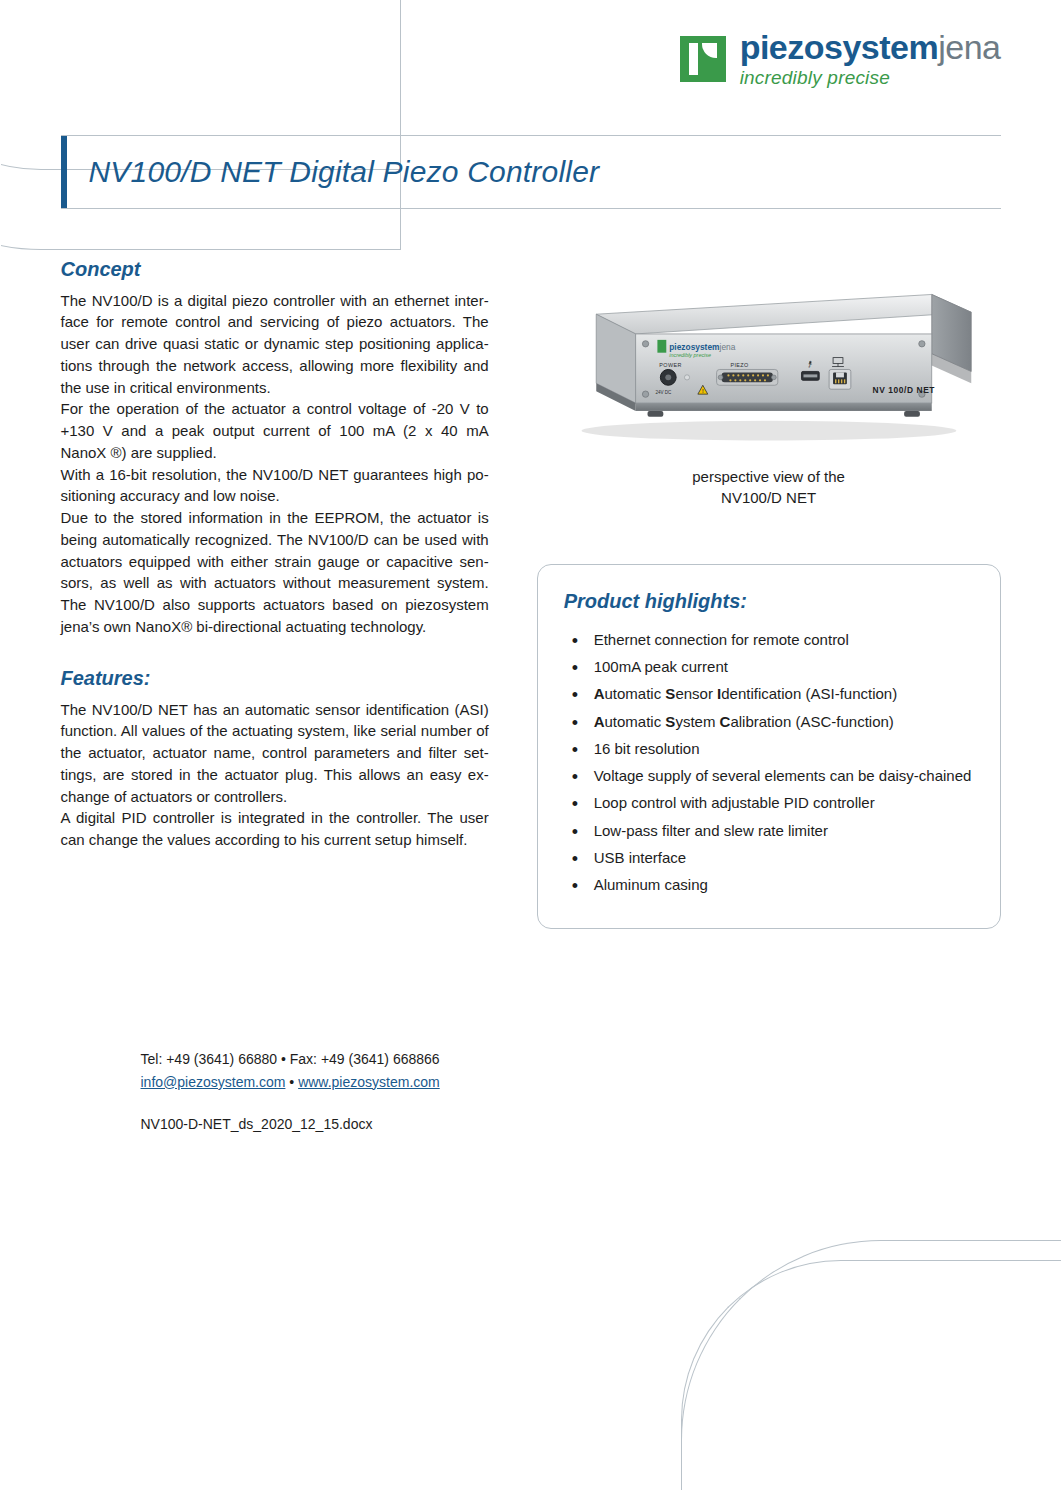piezosystemjena
incredibly precise
NV100/D NET Digital Piezo Controller
Concept
The NV100/D is a digital piezo controller with an ethernet interface for remote control and servicing of piezo actuators. The user can drive quasi static or dynamic step positioning applications through the network access, allowing more flexibility and the use in critical environments.
For the operation of the actuator a control voltage of -20 V to +130 V and a peak output current of 100 mA (2 x 40 mA NanoX ®) are supplied.
With a 16-bit resolution, the NV100/D NET guarantees high positioning accuracy and low noise.
Due to the stored information in the EEPROM, the actuator is being automatically recognized. The NV100/D can be used with actuators equipped with either strain gauge or capacitive sensors, as well as with actuators without measurement system. The NV100/D also supports actuators based on piezosystem jena’s own NanoX® bi-directional actuating technology.
Features:
The NV100/D NET has an automatic sensor identification (ASI) function. All values of the actuating system, like serial number of the actuator, actuator name, control parameters and filter settings, are stored in the actuator plug. This allows an easy exchange of actuators or controllers.
A digital PID controller is integrated in the controller. The user can change the values according to his current setup himself.
piezosystemjena incredibly precise POWER PIEZO 24V DC ! ∱ NV 100/D NET
perspective view of the
NV100/D NET
Product highlights:
Ethernet connection for remote control
100mA peak current
Automatic Sensor Identification (ASI-function)
Automatic System Calibration (ASC-function)
16 bit resolution
Voltage supply of several elements can be daisy-chained
Loop control with adjustable PID controller
Low-pass filter and slew rate limiter
USB interface
Aluminum casing
Tel: +49 (3641) 66880 • Fax: +49 (3641) 668866
info@piezosystem.com • www.piezosystem.com
NV100-D-NET_ds_2020_12_15.docx